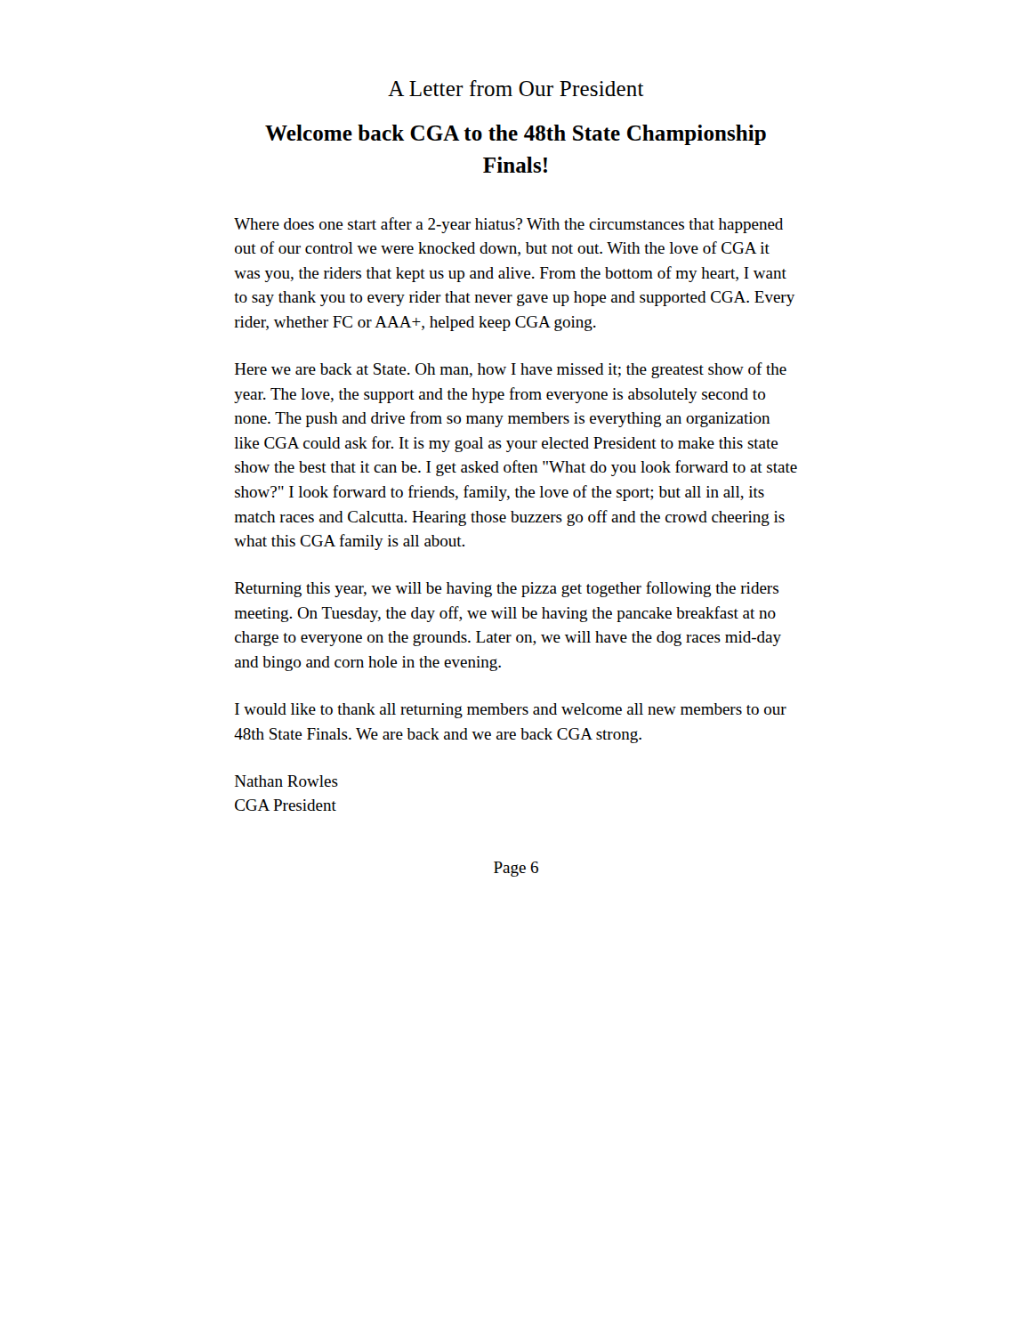A Letter from Our President
Welcome back CGA to the 48th State Championship Finals!
Where does one start after a 2-year hiatus? With the circumstances that happened out of our control we were knocked down, but not out. With the love of CGA it was you, the riders that kept us up and alive. From the bottom of my heart, I want to say thank you to every rider that never gave up hope and supported CGA. Every rider, whether FC or AAA+, helped keep CGA going.
Here we are back at State. Oh man, how I have missed it; the greatest show of the year. The love, the support and the hype from everyone is absolutely second to none. The push and drive from so many members is everything an organization like CGA could ask for. It is my goal as your elected President to make this state show the best that it can be. I get asked often "What do you look forward to at state show?" I look forward to friends, family, the love of the sport; but all in all, its match races and Calcutta. Hearing those buzzers go off and the crowd cheering is what this CGA family is all about.
Returning this year, we will be having the pizza get together following the riders meeting. On Tuesday, the day off, we will be having the pancake breakfast at no charge to everyone on the grounds. Later on, we will have the dog races mid-day and bingo and corn hole in the evening.
I would like to thank all returning members and welcome all new members to our 48th State Finals. We are back and we are back CGA strong.
Nathan Rowles CGA President
Page 6